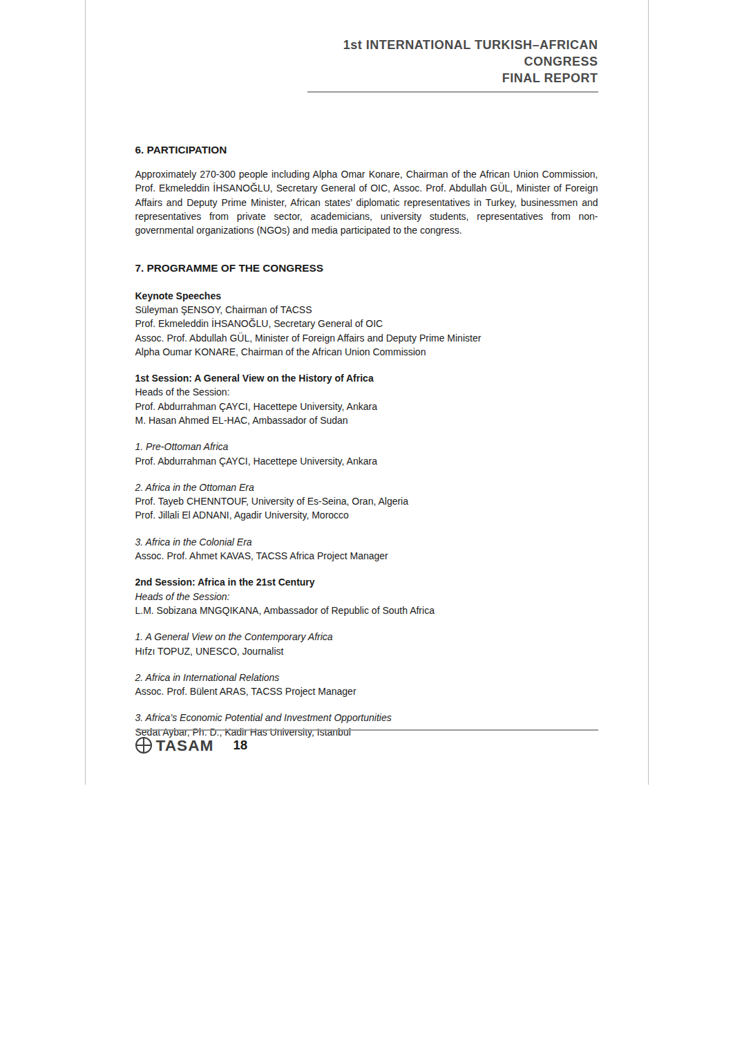1st INTERNATIONAL TURKISH–AFRICAN CONGRESS
FINAL REPORT
6. PARTICIPATION
Approximately 270-300 people including Alpha Omar Konare, Chairman of the African Union Commission, Prof. Ekmeleddin İHSANOĞLU, Secretary General of OIC, Assoc. Prof. Abdullah GÜL, Minister of Foreign Affairs and Deputy Prime Minister, African states’ diplomatic representatives in Turkey, businessmen and representatives from private sector, academicians, university students, representatives from non-governmental organizations (NGOs) and media participated to the congress.
7. PROGRAMME OF THE CONGRESS
Keynote Speeches
Süleyman ŞENSOY, Chairman of TACSS
Prof. Ekmeleddin İHSANOĞLU, Secretary General of OIC
Assoc. Prof. Abdullah GÜL, Minister of Foreign Affairs and Deputy Prime Minister
Alpha Oumar KONARE, Chairman of the African Union Commission
1st Session: A General View on the History of Africa
Heads of the Session:
Prof. Abdurrahman ÇAYCI, Hacettepe University, Ankara
M. Hasan Ahmed EL-HAC, Ambassador of Sudan
1. Pre-Ottoman Africa
Prof. Abdurrahman ÇAYCI, Hacettepe University, Ankara
2. Africa in the Ottoman Era
Prof. Tayeb CHENNTOUF, University of Es-Seina, Oran, Algeria
Prof. Jillali El ADNANI, Agadir University, Morocco
3. Africa in the Colonial Era
Assoc. Prof. Ahmet KAVAS, TACSS Africa Project Manager
2nd Session: Africa in the 21st Century
Heads of the Session:
L.M. Sobizana MNGQIKANA, Ambassador of Republic of South Africa
1. A General View on the Contemporary Africa
Hıfzı TOPUZ, UNESCO, Journalist
2. Africa in International Relations
Assoc. Prof. Bülent ARAS, TACSS Project Manager
3. Africa’s Economic Potential and Investment Opportunities
Sedat Aybar, Ph. D., Kadir Has University, Istanbul
TASAM 18